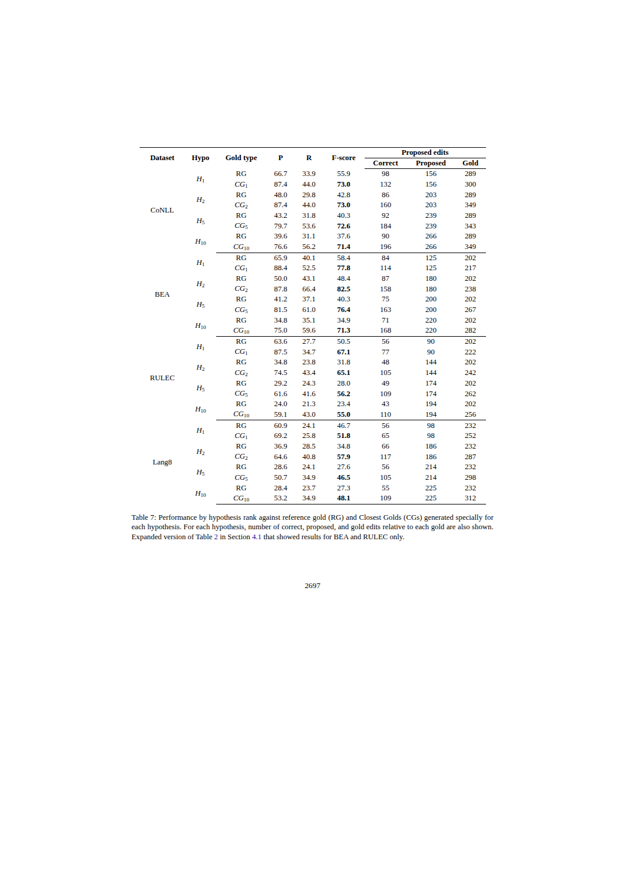| Dataset | Hypo | Gold type | P | R | F-score | Proposed edits |
| --- | --- | --- | --- | --- | --- | --- |
| Correct | Proposed | Gold |
| CoNLL | H 1 | RG | 66.7 | 33.9 | 55.9 | 98 | 156 | 289 |
| CG 1 | 87.4 | 44.0 | 73.0 | 132 | 156 | 300 |
| H 2 | RG | 48.0 | 29.8 | 42.8 | 86 | 203 | 289 |
| CG 2 | 87.4 | 44.0 | 73.0 | 160 | 203 | 349 |
| H 5 | RG | 43.2 | 31.8 | 40.3 | 92 | 239 | 289 |
| CG 5 | 79.7 | 53.6 | 72.6 | 184 | 239 | 343 |
| H 10 | RG | 39.6 | 31.1 | 37.6 | 90 | 266 | 289 |
| CG 10 | 76.6 | 56.2 | 71.4 | 196 | 266 | 349 |
| BEA | H 1 | RG | 65.9 | 40.1 | 58.4 | 84 | 125 | 202 |
| CG 1 | 88.4 | 52.5 | 77.8 | 114 | 125 | 217 |
| H 2 | RG | 50.0 | 43.1 | 48.4 | 87 | 180 | 202 |
| CG 2 | 87.8 | 66.4 | 82.5 | 158 | 180 | 238 |
| H 5 | RG | 41.2 | 37.1 | 40.3 | 75 | 200 | 202 |
| CG 5 | 81.5 | 61.0 | 76.4 | 163 | 200 | 267 |
| H 10 | RG | 34.8 | 35.1 | 34.9 | 71 | 220 | 202 |
| CG 10 | 75.0 | 59.6 | 71.3 | 168 | 220 | 282 |
| RULEC | H 1 | RG | 63.6 | 27.7 | 50.5 | 56 | 90 | 202 |
| CG 1 | 87.5 | 34.7 | 67.1 | 77 | 90 | 222 |
| H 2 | RG | 34.8 | 23.8 | 31.8 | 48 | 144 | 202 |
| CG 2 | 74.5 | 43.4 | 65.1 | 105 | 144 | 242 |
| H 5 | RG | 29.2 | 24.3 | 28.0 | 49 | 174 | 202 |
| CG 5 | 61.6 | 41.6 | 56.2 | 109 | 174 | 262 |
| H 10 | RG | 24.0 | 21.3 | 23.4 | 43 | 194 | 202 |
| CG 10 | 59.1 | 43.0 | 55.0 | 110 | 194 | 256 |
| Lang8 | H 1 | RG | 60.9 | 24.1 | 46.7 | 56 | 98 | 232 |
| CG 1 | 69.2 | 25.8 | 51.8 | 65 | 98 | 252 |
| H 2 | RG | 36.9 | 28.5 | 34.8 | 66 | 186 | 232 |
| CG 2 | 64.6 | 40.8 | 57.9 | 117 | 186 | 287 |
| H 5 | RG | 28.6 | 24.1 | 27.6 | 56 | 214 | 232 |
| CG 5 | 50.7 | 34.9 | 46.5 | 105 | 214 | 298 |
| H 10 | RG | 28.4 | 23.7 | 27.3 | 55 | 225 | 232 |
| CG 10 | 53.2 | 34.9 | 48.1 | 109 | 225 | 312 |
Table 7: Performance by hypothesis rank against reference gold (RG) and Closest Golds (CGs) generated specially for each hypothesis. For each hypothesis, number of correct, proposed, and gold edits relative to each gold are also shown. Expanded version of Table 2 in Section 4.1 that showed results for BEA and RULEC only.
2697